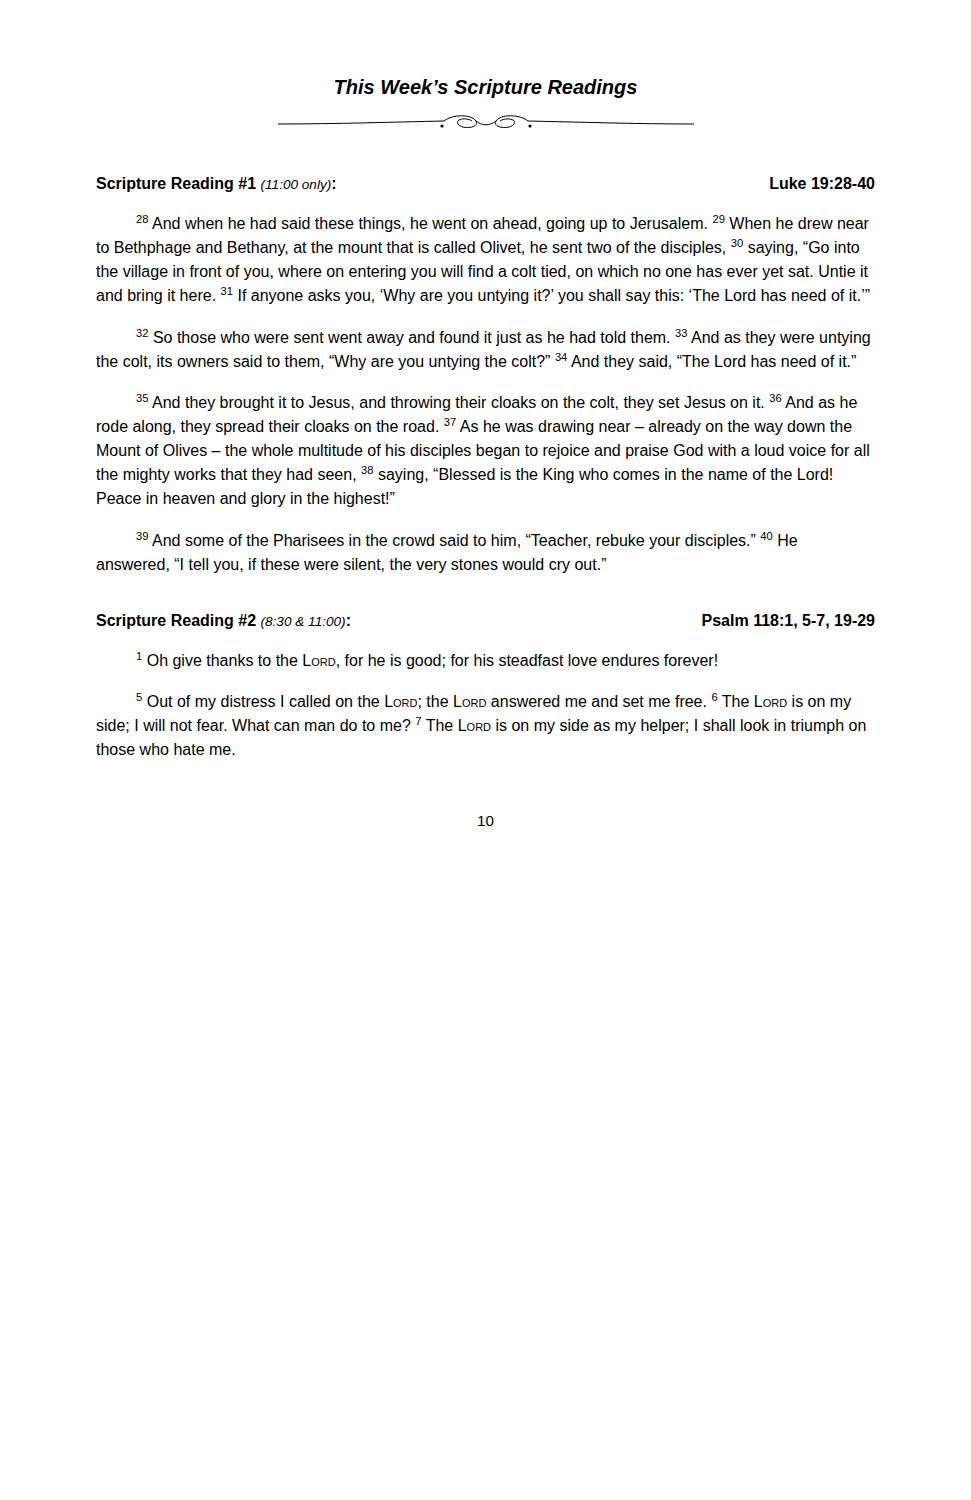This Week’s Scripture Readings
Scripture Reading #1 (11:00 only): Luke 19:28-40
28 And when he had said these things, he went on ahead, going up to Jerusalem. 29 When he drew near to Bethphage and Bethany, at the mount that is called Olivet, he sent two of the disciples, 30 saying, “Go into the village in front of you, where on entering you will find a colt tied, on which no one has ever yet sat. Untie it and bring it here. 31 If anyone asks you, ‘Why are you untying it?’ you shall say this: ‘The Lord has need of it.’”
32 So those who were sent went away and found it just as he had told them. 33 And as they were untying the colt, its owners said to them, “Why are you untying the colt?” 34 And they said, “The Lord has need of it.”
35 And they brought it to Jesus, and throwing their cloaks on the colt, they set Jesus on it. 36 And as he rode along, they spread their cloaks on the road. 37 As he was drawing near – already on the way down the Mount of Olives – the whole multitude of his disciples began to rejoice and praise God with a loud voice for all the mighty works that they had seen, 38 saying, “Blessed is the King who comes in the name of the Lord! Peace in heaven and glory in the highest!”
39 And some of the Pharisees in the crowd said to him, “Teacher, rebuke your disciples.” 40 He answered, “I tell you, if these were silent, the very stones would cry out.”
Scripture Reading #2 (8:30 & 11:00): Psalm 118:1, 5-7, 19-29
1 Oh give thanks to the Lord, for he is good; for his steadfast love endures forever!
5 Out of my distress I called on the Lord; the Lord answered me and set me free. 6 The Lord is on my side; I will not fear. What can man do to me? 7 The Lord is on my side as my helper; I shall look in triumph on those who hate me.
10